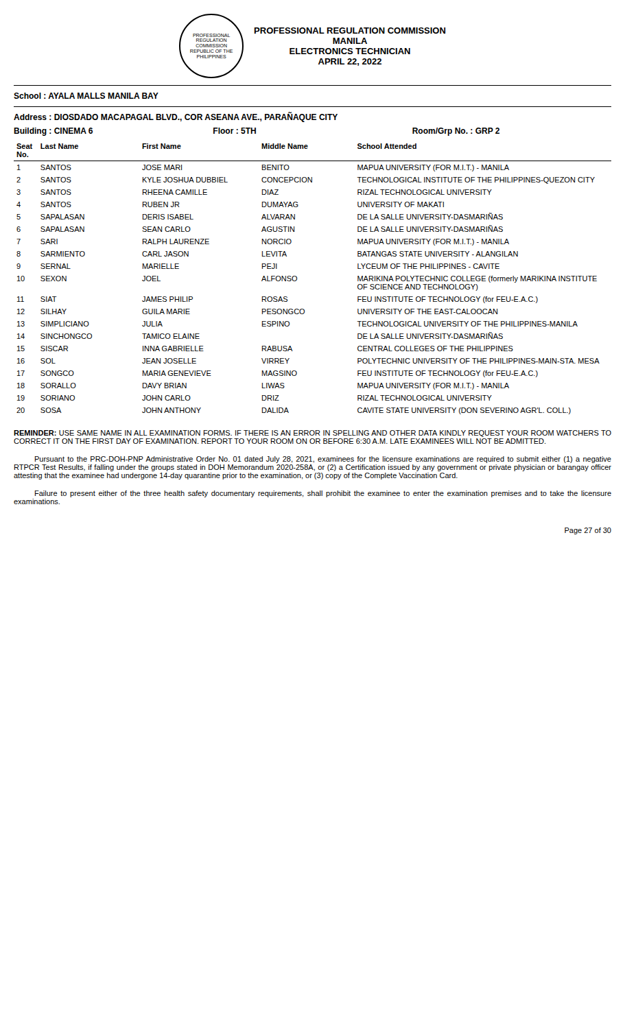PROFESSIONAL
REGULATION
COMMISSION
REPUBLIC OF THE PHILIPPINES
PROFESSIONAL REGULATION COMMISSION
MANILA
ELECTRONICS TECHNICIAN
APRIL 22, 2022
School : AYALA MALLS MANILA BAY
Address : DIOSDADO MACAPAGAL BLVD., COR ASEANA AVE., PARAÑAQUE CITY
Building : CINEMA 6
Floor : 5TH
Room/Grp No. : GRP 2
| Seat No. | Last Name | First Name | Middle Name | School Attended |
| --- | --- | --- | --- | --- |
| 1 | SANTOS | JOSE MARI | BENITO | MAPUA UNIVERSITY (FOR M.I.T.) - MANILA |
| 2 | SANTOS | KYLE JOSHUA DUBBIEL | CONCEPCION | TECHNOLOGICAL INSTITUTE OF THE PHILIPPINES-QUEZON CITY |
| 3 | SANTOS | RHEENA CAMILLE | DIAZ | RIZAL TECHNOLOGICAL UNIVERSITY |
| 4 | SANTOS | RUBEN JR | DUMAYAG | UNIVERSITY OF MAKATI |
| 5 | SAPALASAN | DERIS ISABEL | ALVARAN | DE LA SALLE UNIVERSITY-DASMARIÑAS |
| 6 | SAPALASAN | SEAN CARLO | AGUSTIN | DE LA SALLE UNIVERSITY-DASMARIÑAS |
| 7 | SARI | RALPH LAURENZE | NORCIO | MAPUA UNIVERSITY (FOR M.I.T.) - MANILA |
| 8 | SARMIENTO | CARL JASON | LEVITA | BATANGAS STATE UNIVERSITY - ALANGILAN |
| 9 | SERNAL | MARIELLE | PEJI | LYCEUM OF THE PHILIPPINES - CAVITE |
| 10 | SEXON | JOEL | ALFONSO | MARIKINA POLYTECHNIC COLLEGE (formerly MARIKINA INSTITUTE OF SCIENCE AND TECHNOLOGY) |
| 11 | SIAT | JAMES PHILIP | ROSAS | FEU INSTITUTE OF TECHNOLOGY (for FEU-E.A.C.) |
| 12 | SILHAY | GUILA MARIE | PESONGCO | UNIVERSITY OF THE EAST-CALOOCAN |
| 13 | SIMPLICIANO | JULIA | ESPINO | TECHNOLOGICAL UNIVERSITY OF THE PHILIPPINES-MANILA |
| 14 | SINCHONGCO | TAMICO ELAINE | | DE LA SALLE UNIVERSITY-DASMARIÑAS |
| 15 | SISCAR | INNA GABRIELLE | RABUSA | CENTRAL COLLEGES OF THE PHILIPPINES |
| 16 | SOL | JEAN JOSELLE | VIRREY | POLYTECHNIC UNIVERSITY OF THE PHILIPPINES-MAIN-STA. MESA |
| 17 | SONGCO | MARIA GENEVIEVE | MAGSINO | FEU INSTITUTE OF TECHNOLOGY (for FEU-E.A.C.) |
| 18 | SORALLO | DAVY BRIAN | LIWAS | MAPUA UNIVERSITY (FOR M.I.T.) - MANILA |
| 19 | SORIANO | JOHN CARLO | DRIZ | RIZAL TECHNOLOGICAL UNIVERSITY |
| 20 | SOSA | JOHN ANTHONY | DALIDA | CAVITE STATE UNIVERSITY (DON SEVERINO AGR'L. COLL.) |
REMINDER: USE SAME NAME IN ALL EXAMINATION FORMS. IF THERE IS AN ERROR IN SPELLING AND OTHER DATA KINDLY REQUEST YOUR ROOM WATCHERS TO CORRECT IT ON THE FIRST DAY OF EXAMINATION. REPORT TO YOUR ROOM ON OR BEFORE 6:30 A.M. LATE EXAMINEES WILL NOT BE ADMITTED.
Pursuant to the PRC-DOH-PNP Administrative Order No. 01 dated July 28, 2021, examinees for the licensure examinations are required to submit either (1) a negative RTPCR Test Results, if falling under the groups stated in DOH Memorandum 2020-258A, or (2) a Certification issued by any government or private physician or barangay officer attesting that the examinee had undergone 14-day quarantine prior to the examination, or (3) copy of the Complete Vaccination Card.
Failure to present either of the three health safety documentary requirements, shall prohibit the examinee to enter the examination premises and to take the licensure examinations.
Page 27 of 30